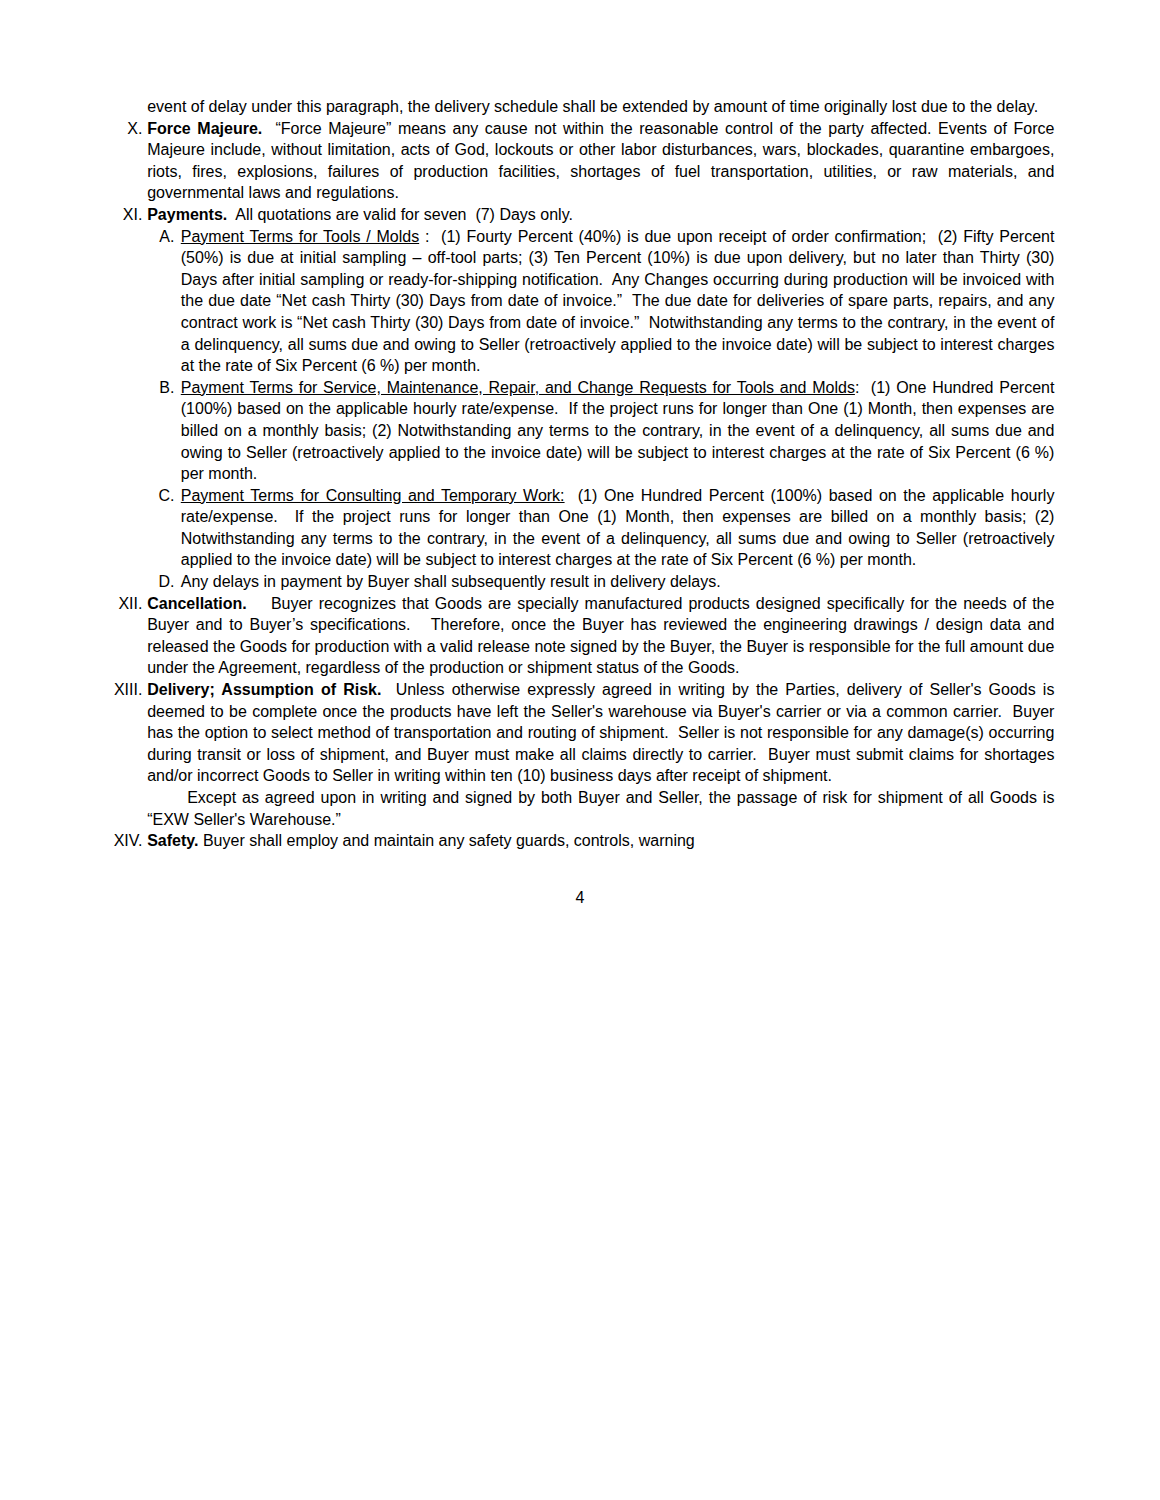event of delay under this paragraph, the delivery schedule shall be extended by amount of time originally lost due to the delay.
X. Force Majeure. “Force Majeure” means any cause not within the reasonable control of the party affected. Events of Force Majeure include, without limitation, acts of God, lockouts or other labor disturbances, wars, blockades, quarantine embargoes, riots, fires, explosions, failures of production facilities, shortages of fuel transportation, utilities, or raw materials, and governmental laws and regulations.
XI. Payments. All quotations are valid for seven (7) Days only.
A. Payment Terms for Tools / Molds : (1) Fourty Percent (40%) is due upon receipt of order confirmation; (2) Fifty Percent (50%) is due at initial sampling – off-tool parts; (3) Ten Percent (10%) is due upon delivery, but no later than Thirty (30) Days after initial sampling or ready-for-shipping notification. Any Changes occurring during production will be invoiced with the due date “Net cash Thirty (30) Days from date of invoice.” The due date for deliveries of spare parts, repairs, and any contract work is “Net cash Thirty (30) Days from date of invoice.” Notwithstanding any terms to the contrary, in the event of a delinquency, all sums due and owing to Seller (retroactively applied to the invoice date) will be subject to interest charges at the rate of Six Percent (6 %) per month.
B. Payment Terms for Service, Maintenance, Repair, and Change Requests for Tools and Molds: (1) One Hundred Percent (100%) based on the applicable hourly rate/expense. If the project runs for longer than One (1) Month, then expenses are billed on a monthly basis; (2) Notwithstanding any terms to the contrary, in the event of a delinquency, all sums due and owing to Seller (retroactively applied to the invoice date) will be subject to interest charges at the rate of Six Percent (6 %) per month.
C. Payment Terms for Consulting and Temporary Work: (1) One Hundred Percent (100%) based on the applicable hourly rate/expense. If the project runs for longer than One (1) Month, then expenses are billed on a monthly basis; (2) Notwithstanding any terms to the contrary, in the event of a delinquency, all sums due and owing to Seller (retroactively applied to the invoice date) will be subject to interest charges at the rate of Six Percent (6 %) per month.
D. Any delays in payment by Buyer shall subsequently result in delivery delays.
XII. Cancellation. Buyer recognizes that Goods are specially manufactured products designed specifically for the needs of the Buyer and to Buyer’s specifications. Therefore, once the Buyer has reviewed the engineering drawings / design data and released the Goods for production with a valid release note signed by the Buyer, the Buyer is responsible for the full amount due under the Agreement, regardless of the production or shipment status of the Goods.
XIII. Delivery; Assumption of Risk. Unless otherwise expressly agreed in writing by the Parties, delivery of Seller's Goods is deemed to be complete once the products have left the Seller's warehouse via Buyer's carrier or via a common carrier. Buyer has the option to select method of transportation and routing of shipment. Seller is not responsible for any damage(s) occurring during transit or loss of shipment, and Buyer must make all claims directly to carrier. Buyer must submit claims for shortages and/or incorrect Goods to Seller in writing within ten (10) business days after receipt of shipment.
Except as agreed upon in writing and signed by both Buyer and Seller, the passage of risk for shipment of all Goods is “EXW Seller's Warehouse.”
XIV. Safety. Buyer shall employ and maintain any safety guards, controls, warning
4